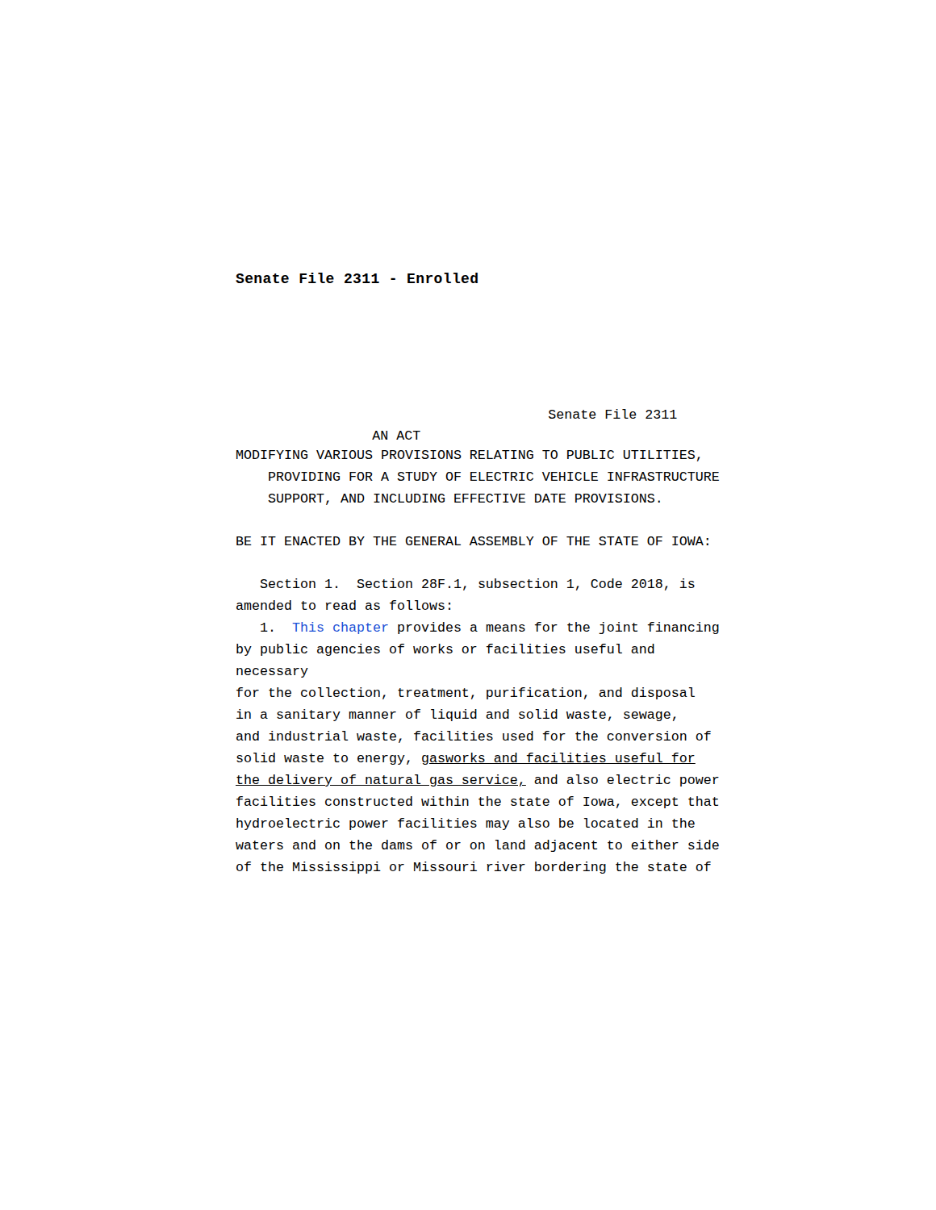Senate File 2311 - Enrolled
Senate File 2311
AN ACT
MODIFYING VARIOUS PROVISIONS RELATING TO PUBLIC UTILITIES, PROVIDING FOR A STUDY OF ELECTRIC VEHICLE INFRASTRUCTURE SUPPORT, AND INCLUDING EFFECTIVE DATE PROVISIONS.
BE IT ENACTED BY THE GENERAL ASSEMBLY OF THE STATE OF IOWA:
Section 1. Section 28F.1, subsection 1, Code 2018, is amended to read as follows: 1. This chapter provides a means for the joint financing by public agencies of works or facilities useful and necessary for the collection, treatment, purification, and disposal in a sanitary manner of liquid and solid waste, sewage, and industrial waste, facilities used for the conversion of solid waste to energy, gasworks and facilities useful for the delivery of natural gas service, and also electric power facilities constructed within the state of Iowa, except that hydroelectric power facilities may also be located in the waters and on the dams of or on land adjacent to either side of the Mississippi or Missouri river bordering the state of